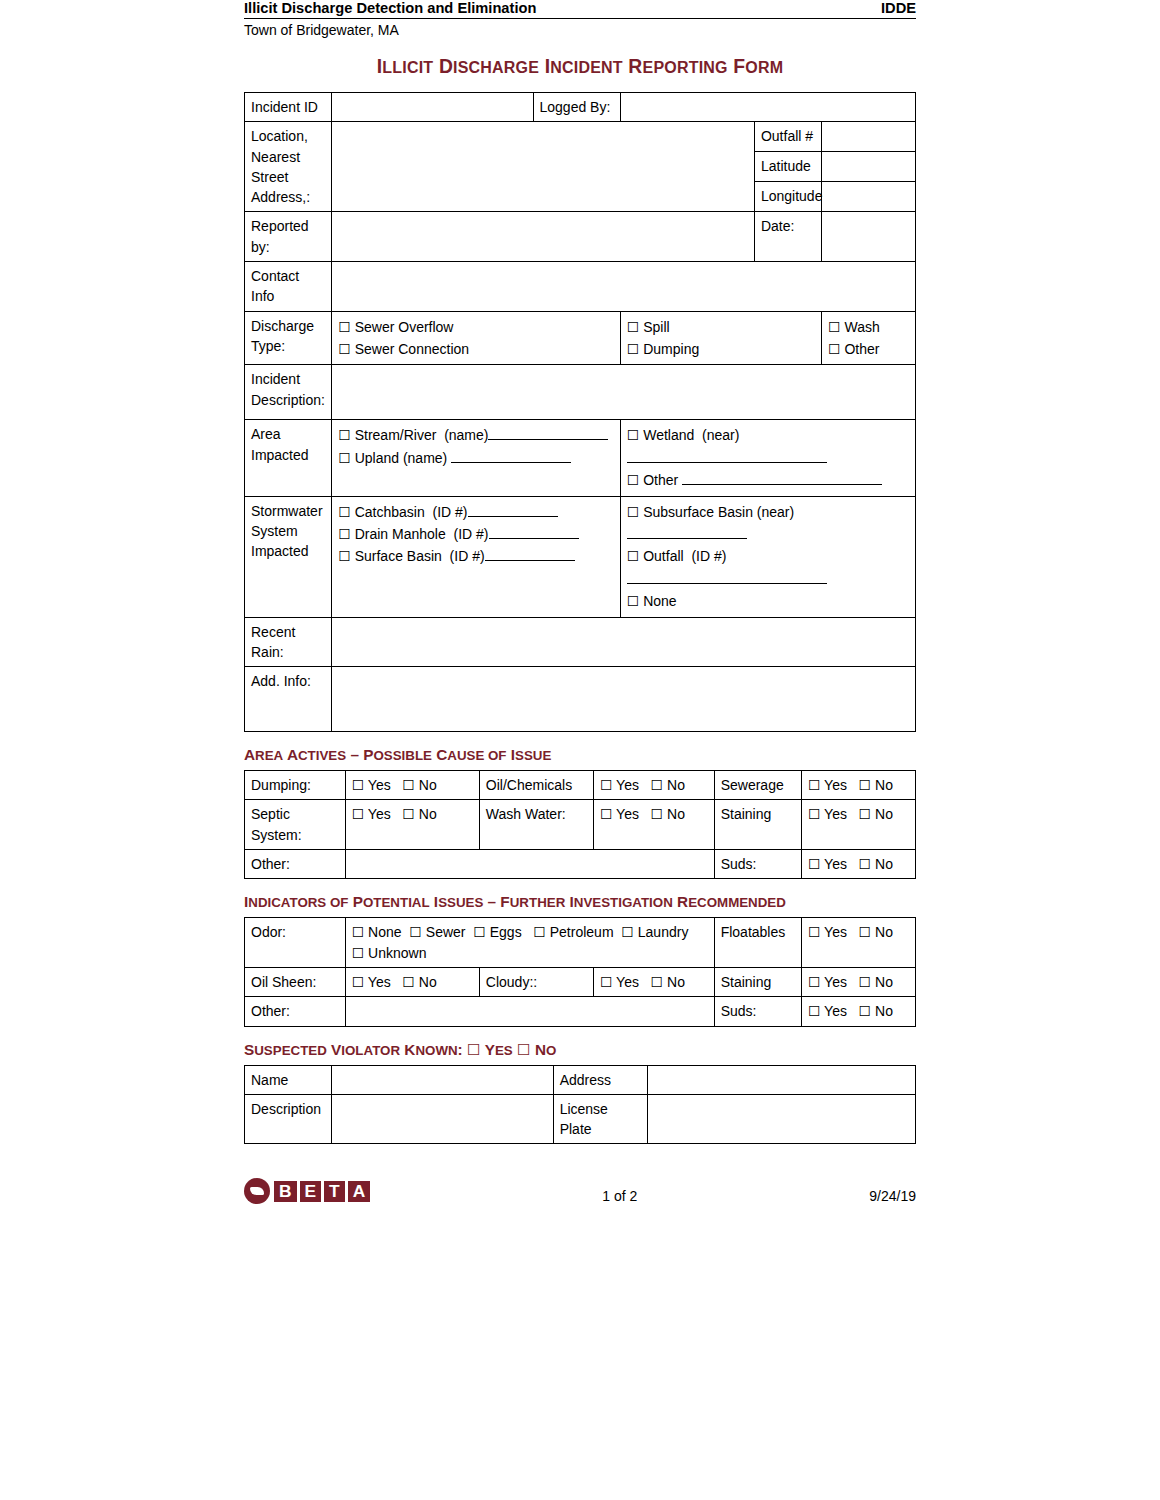Illicit Discharge Detection and Elimination IDDE
Town of Bridgewater, MA
ILLICIT DISCHARGE INCIDENT REPORTING FORM
| Incident ID | | Logged By: | |
| Location, Nearest Street Address,: | | Outfall # | |
| Latitude | |
| Longitude | |
| Reported by: | | Date: | |
| Contact Info | |
| Discharge Type: | ☐ Sewer Overflow ☐ Sewer Connection | ☐ Spill ☐ Dumping | ☐ Wash ☐ Other |
| Incident Description: | |
| Area Impacted | ☐ Stream/River (name) ☐ Upland (name) | ☐ Wetland (near) ☐ Other |
| Stormwater System Impacted | ☐ Catchbasin (ID #) ☐ Drain Manhole (ID #) ☐ Surface Basin (ID #) | ☐ Subsurface Basin (near) ☐ Outfall (ID #) ☐ None |
| Recent Rain: | |
| Add. Info: | |
AREA ACTIVES – POSSIBLE CAUSE OF ISSUE
| Dumping: | ☐ Yes ☐ No | Oil/Chemicals | ☐ Yes ☐ No | Sewerage | ☐ Yes ☐ No |
| Septic System: | ☐ Yes ☐ No | Wash Water: | ☐ Yes ☐ No | Staining | ☐ Yes ☐ No |
| Other: | | Suds: | ☐ Yes ☐ No |
INDICATORS OF POTENTIAL ISSUES – FURTHER INVESTIGATION RECOMMENDED
| Odor: | ☐ None ☐ Sewer ☐ Eggs ☐ Petroleum ☐ Laundry ☐ Unknown | Floatables | ☐ Yes ☐ No |
| Oil Sheen: | ☐ Yes ☐ No | Cloudy:: | ☐ Yes ☐ No | Staining | ☐ Yes ☐ No |
| Other: | | Suds: | ☐ Yes ☐ No |
SUSPECTED VIOLATOR KNOWN: ☐ YES ☐ NO
| Name | | Address | |
| Description | | License Plate | |
BETA
1 of 2
9/24/19